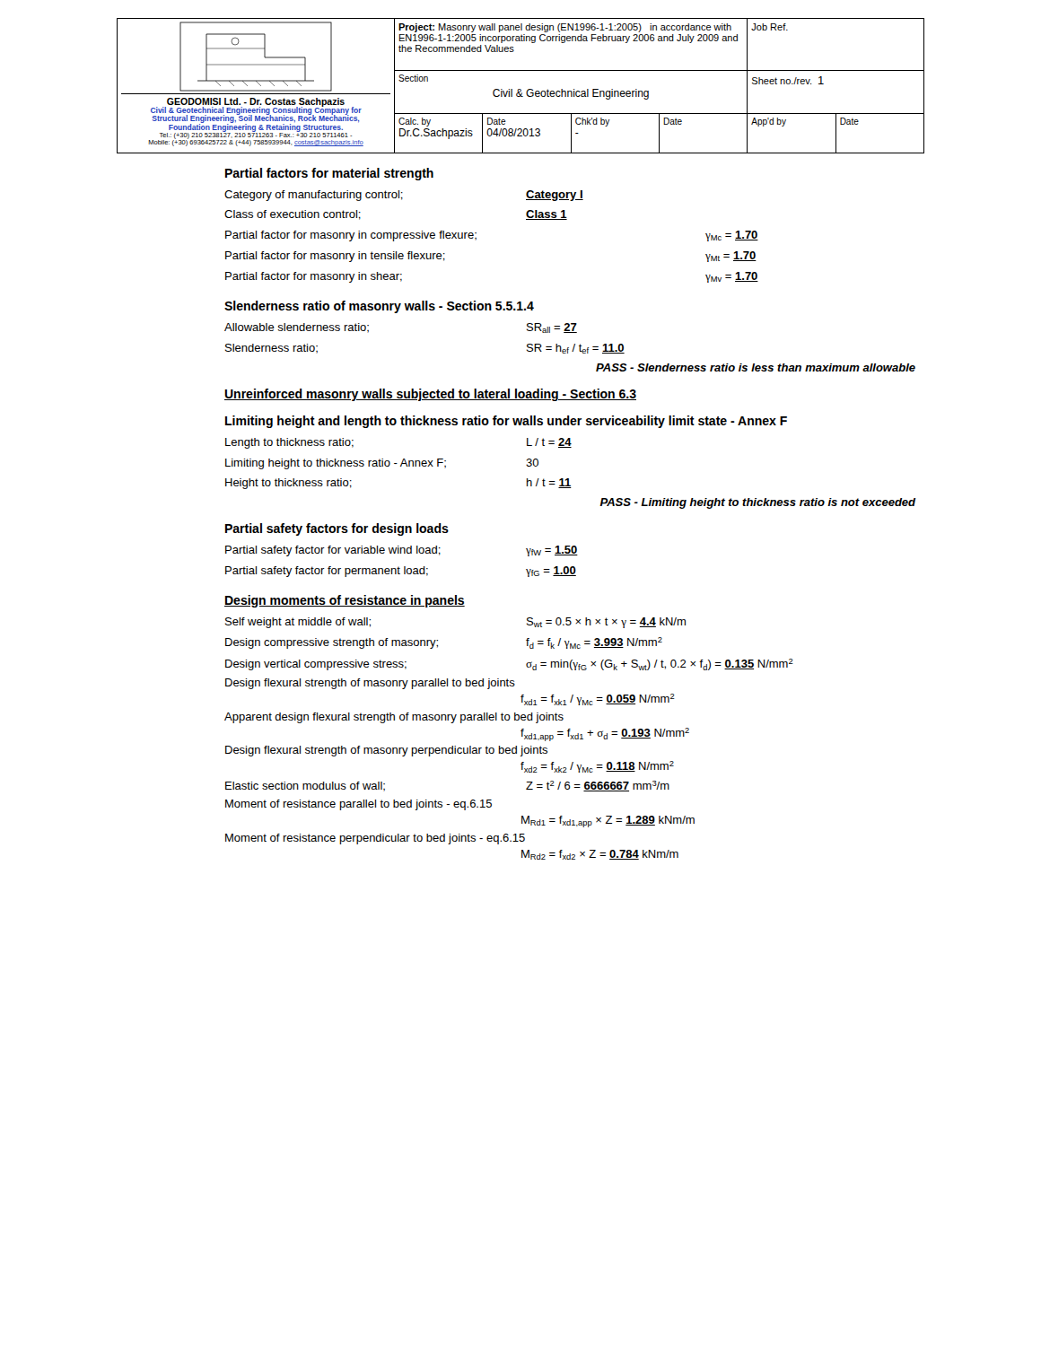| GEODOMISI Ltd. - Dr. Costas Sachpazis Civil & Geotechnical Engineering Consulting Company for Structural Engineering, Soil Mechanics, Rock Mechanics, Foundation Engineering & Retaining Structures. Tel.: (+30) 210 5238127, 210 5711263 - Fax.: +30 210 5711461 - Mobile: (+30) 6936425722 & (+44) 7585939944, costas@sachpazis.info | Project: Masonry wall panel design (EN1996-1-1:2005) in accordance with EN1996-1-1:2005 incorporating Corrigenda February 2006 and July 2009 and the Recommended Values | Job Ref. |
| Section Civil & Geotechnical Engineering | Sheet no./rev. 1 |
| Calc. by Dr.C.Sachpazis | Date 04/08/2013 | Chk'd by - | Date | App'd by | Date |
Partial factors for material strength
Category of manufacturing control;
Category I
Class of execution control;
Class 1
Partial factor for masonry in compressive flexure;
γMc = 1.70
Partial factor for masonry in tensile flexure;
γMt = 1.70
Partial factor for masonry in shear;
γMv = 1.70
Slenderness ratio of masonry walls - Section 5.5.1.4
Allowable slenderness ratio;
SRall = 27
Slenderness ratio;
SR = hef / tef = 11.0
PASS - Slenderness ratio is less than maximum allowable
Unreinforced masonry walls subjected to lateral loading - Section 6.3
Limiting height and length to thickness ratio for walls under serviceability limit state - Annex F
Length to thickness ratio;
L / t = 24
Limiting height to thickness ratio - Annex F;
30
Height to thickness ratio;
h / t = 11
PASS - Limiting height to thickness ratio is not exceeded
Partial safety factors for design loads
Partial safety factor for variable wind load;
γfW = 1.50
Partial safety factor for permanent load;
γfG = 1.00
Design moments of resistance in panels
Self weight at middle of wall;
Swt = 0.5 × h × t × γ = 4.4 kN/m
Design compressive strength of masonry;
fd = fk / γMc = 3.993 N/mm2
Design vertical compressive stress;
σd = min(γfG × (Gk + Swt) / t, 0.2 × fd) = 0.135 N/mm2
Design flexural strength of masonry parallel to bed joints
fxd1 = fxk1 / γMc = 0.059 N/mm2
Apparent design flexural strength of masonry parallel to bed joints
fxd1,app = fxd1 + σd = 0.193 N/mm2
Design flexural strength of masonry perpendicular to bed joints
fxd2 = fxk2 / γMc = 0.118 N/mm2
Elastic section modulus of wall;
Z = t2 / 6 = 6666667 mm3/m
Moment of resistance parallel to bed joints - eq.6.15
MRd1 = fxd1,app × Z = 1.289 kNm/m
Moment of resistance perpendicular to bed joints - eq.6.15
MRd2 = fxd2 × Z = 0.784 kNm/m